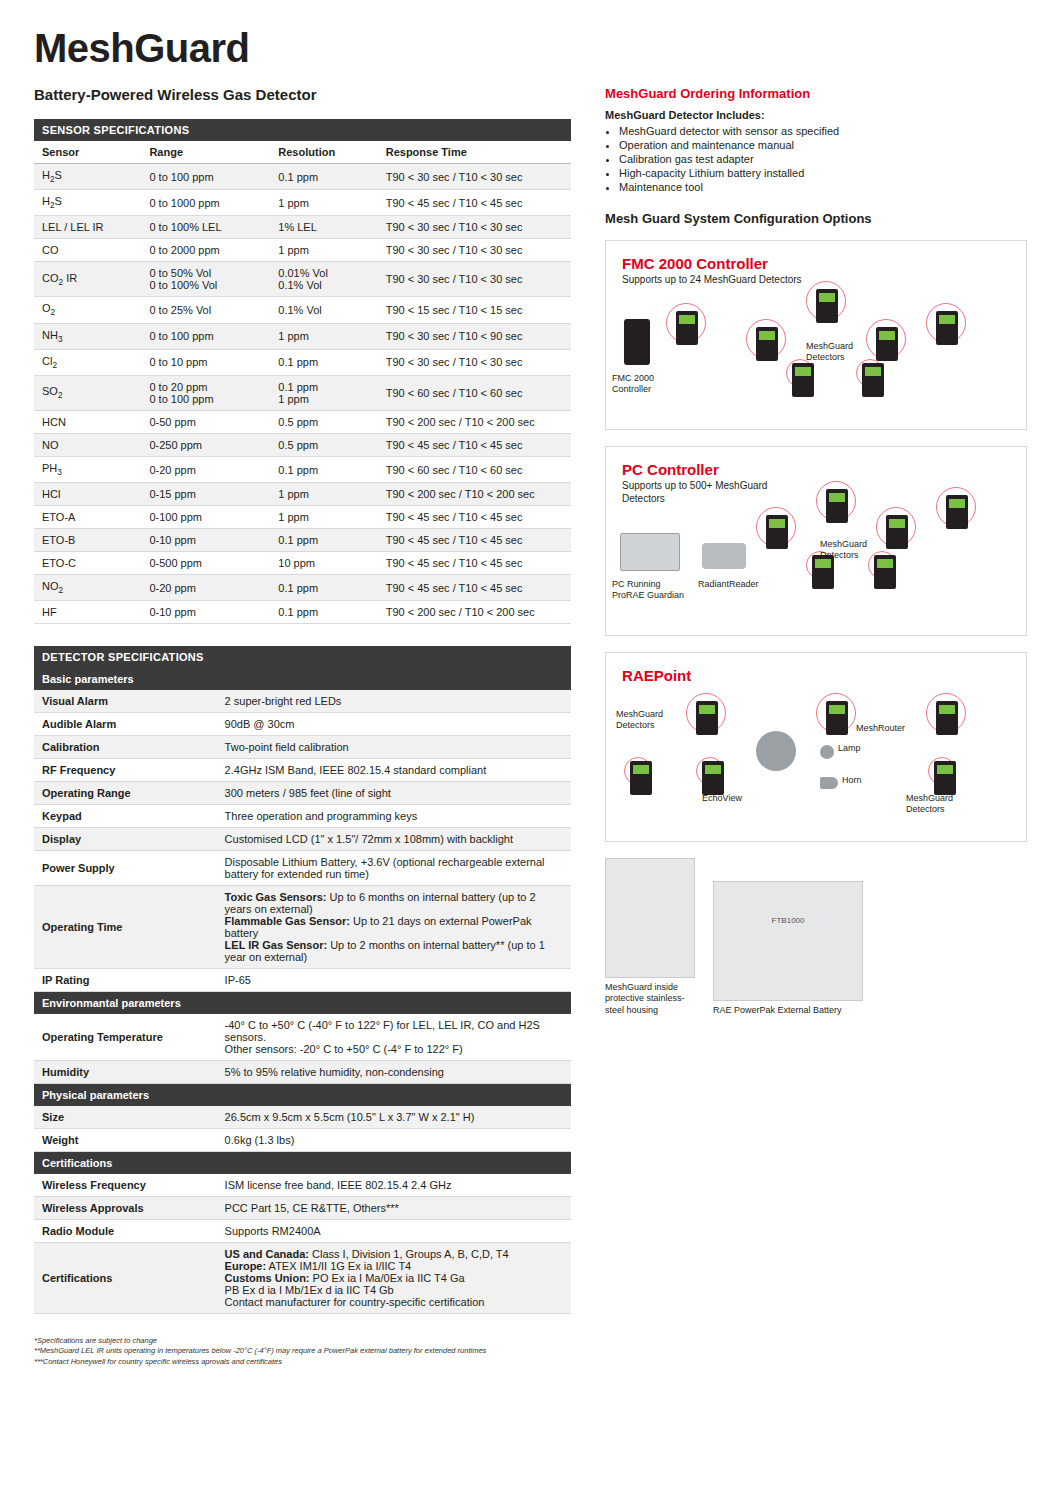MeshGuard
Battery-Powered Wireless Gas Detector
SENSOR SPECIFICATIONS
| Sensor | Range | Resolution | Response Time |
| --- | --- | --- | --- |
| H 2 S | 0 to 100 ppm | 0.1 ppm | T90 < 30 sec / T10 < 30 sec |
| H 2 S | 0 to 1000 ppm | 1 ppm | T90 < 45 sec / T10 < 45 sec |
| LEL / LEL IR | 0 to 100% LEL | 1% LEL | T90 < 30 sec / T10 < 30 sec |
| CO | 0 to 2000 ppm | 1 ppm | T90 < 30 sec / T10 < 30 sec |
| CO 2 IR | 0 to 50% Vol 0 to 100% Vol | 0.01% Vol 0.1% Vol | T90 < 30 sec / T10 < 30 sec |
| O 2 | 0 to 25% Vol | 0.1% Vol | T90 < 15 sec / T10 < 15 sec |
| NH 3 | 0 to 100 ppm | 1 ppm | T90 < 30 sec / T10 < 90 sec |
| Cl 2 | 0 to 10 ppm | 0.1 ppm | T90 < 30 sec / T10 < 30 sec |
| SO 2 | 0 to 20 ppm 0 to 100 ppm | 0.1 ppm 1 ppm | T90 < 60 sec / T10 < 60 sec |
| HCN | 0-50 ppm | 0.5 ppm | T90 < 200 sec / T10 < 200 sec |
| NO | 0-250 ppm | 0.5 ppm | T90 < 45 sec / T10 < 45 sec |
| PH 3 | 0-20 ppm | 0.1 ppm | T90 < 60 sec / T10 < 60 sec |
| HCl | 0-15 ppm | 1 ppm | T90 < 200 sec / T10 < 200 sec |
| ETO-A | 0-100 ppm | 1 ppm | T90 < 45 sec / T10 < 45 sec |
| ETO-B | 0-10 ppm | 0.1 ppm | T90 < 45 sec / T10 < 45 sec |
| ETO-C | 0-500 ppm | 10 ppm | T90 < 45 sec / T10 < 45 sec |
| NO 2 | 0-20 ppm | 0.1 ppm | T90 < 45 sec / T10 < 45 sec |
| HF | 0-10 ppm | 0.1 ppm | T90 < 200 sec / T10 < 200 sec |
DETECTOR SPECIFICATIONS
| Basic parameters |
| Visual Alarm | 2 super-bright red LEDs |
| Audible Alarm | 90dB @ 30cm |
| Calibration | Two-point field calibration |
| RF Frequency | 2.4GHz ISM Band, IEEE 802.15.4 standard compliant |
| Operating Range | 300 meters / 985 feet (line of sight |
| Keypad | Three operation and programming keys |
| Display | Customised LCD (1" x 1.5"/ 72mm x 108mm) with backlight |
| Power Supply | Disposable Lithium Battery, +3.6V (optional rechargeable external battery for extended run time) |
| Operating Time | Toxic Gas Sensors: Up to 6 months on internal battery (up to 2 years on external) Flammable Gas Sensor: Up to 21 days on external PowerPak battery LEL IR Gas Sensor: Up to 2 months on internal battery** (up to 1 year on external) |
| IP Rating | IP-65 |
| Environmantal parameters |
| Operating Temperature | -40° C to +50° C (-40° F to 122° F) for LEL, LEL IR, CO and H2S sensors. Other sensors: -20° C to +50° C (-4° F to 122° F) |
| Humidity | 5% to 95% relative humidity, non-condensing |
| Physical parameters |
| Size | 26.5cm x 9.5cm x 5.5cm (10.5" L x 3.7" W x 2.1" H) |
| Weight | 0.6kg (1.3 lbs) |
| Certifications |
| Wireless Frequency | ISM license free band, IEEE 802.15.4 2.4 GHz |
| Wireless Approvals | PCC Part 15, CE R&TTE, Others*** |
| Radio Module | Supports RM2400A |
| Certifications | US and Canada: Class I, Division 1, Groups A, B, C,D, T4 Europe: ATEX IM1/II 1G Ex ia I/IIC T4 Customs Union: PO Ex ia I Ma/0Ex ia IIC T4 Ga PB Ex d ia I Mb/1Ex d ia IIC T4 Gb Contact manufacturer for country-specific certification |
*Specifications are subject to change
**MeshGuard LEL IR units operating in temperatures below -20°C (-4°F) may require a PowerPak external battery for extended runtimes
***Contact Honeywell for country specific wireless aprovals and certificates
MeshGuard Ordering Information
MeshGuard Detector Includes:
MeshGuard detector with sensor as specified
Operation and maintenance manual
Calibration gas test adapter
High-capacity Lithium battery installed
Maintenance tool
Mesh Guard System Configuration Options
FMC 2000 Controller
Supports up to 24 MeshGuard Detectors
FMC 2000
Controller MeshGuard
Detectors
PC Controller
Supports up to 500+ MeshGuard Detectors
PC Running
ProRAE Guardian RadiantReader MeshGuard
Detectors
RAEPoint
MeshGuard
Detectors EchoView Lamp Horn MeshRouter MeshGuard
Detectors
MeshGuard inside
protective stainless-
steel housing
RAE PowerPak External Battery